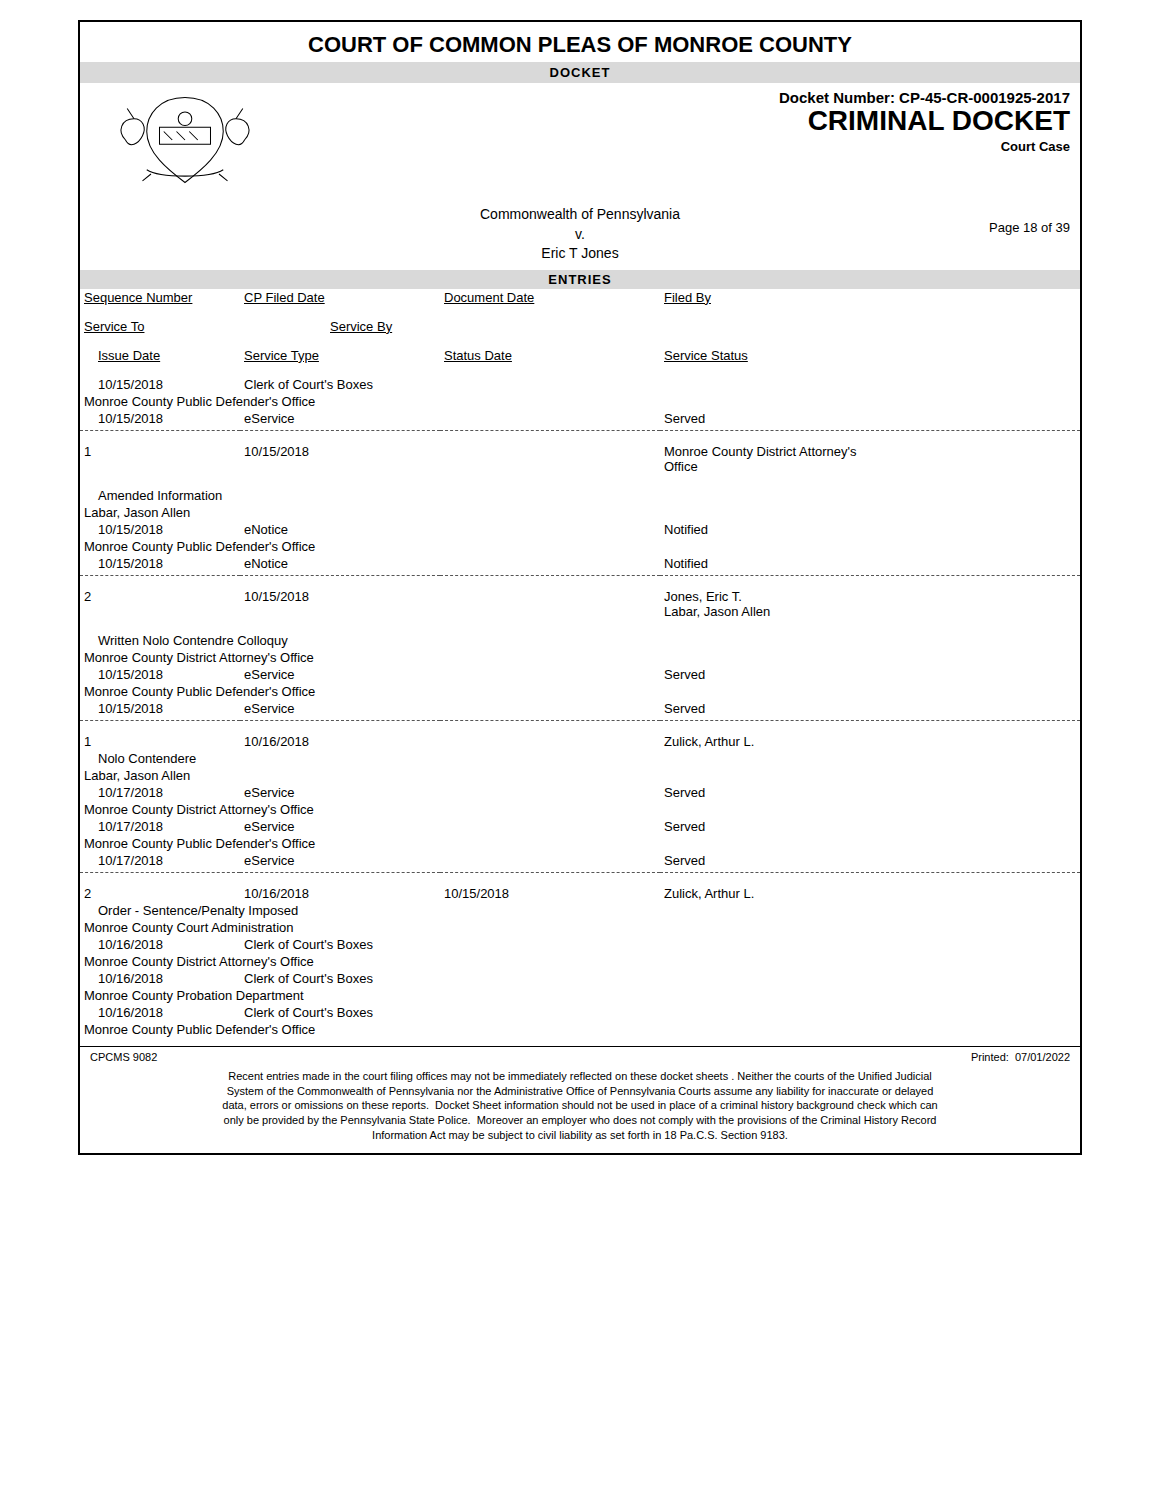COURT OF COMMON PLEAS OF MONROE COUNTY
DOCKET
Docket Number: CP-45-CR-0001925-2017
CRIMINAL DOCKET
Court Case
Page 18 of 39 Commonwealth of Pennsylvania
v.
Eric T Jones
ENTRIES
| Sequence Number | CP Filed Date | Document Date | Filed By |
| Service To | Service By |
| Issue Date | Service Type | Status Date | Service Status |
| 10/15/2018 | Clerk of Court's Boxes | | |
| Monroe County Public Defender's Office |
| 10/15/2018 | eService | | Served |
| 1 | 10/15/2018 | | Monroe County District Attorney's Office |
| Amended Information |
| Labar, Jason Allen |
| 10/15/2018 | eNotice | | Notified |
| Monroe County Public Defender's Office |
| 10/15/2018 | eNotice | | Notified |
| 2 | 10/15/2018 | | Jones, Eric T. Labar, Jason Allen |
| Written Nolo Contendre Colloquy |
| Monroe County District Attorney's Office |
| 10/15/2018 | eService | | Served |
| Monroe County Public Defender's Office |
| 10/15/2018 | eService | | Served |
| 1 | 10/16/2018 | | Zulick, Arthur L. |
| Nolo Contendere |
| Labar, Jason Allen |
| 10/17/2018 | eService | | Served |
| Monroe County District Attorney's Office |
| 10/17/2018 | eService | | Served |
| Monroe County Public Defender's Office |
| 10/17/2018 | eService | | Served |
| 2 | 10/16/2018 | 10/15/2018 | Zulick, Arthur L. |
| Order - Sentence/Penalty Imposed |
| Monroe County Court Administration |
| 10/16/2018 | Clerk of Court's Boxes | | |
| Monroe County District Attorney's Office |
| 10/16/2018 | Clerk of Court's Boxes | | |
| Monroe County Probation Department |
| 10/16/2018 | Clerk of Court's Boxes | | |
| Monroe County Public Defender's Office |
CPCMS 9082
Printed: 07/01/2022
Recent entries made in the court filing offices may not be immediately reflected on these docket sheets . Neither the courts of the Unified Judicial
System of the Commonwealth of Pennsylvania nor the Administrative Office of Pennsylvania Courts assume any liability for inaccurate or delayed
data, errors or omissions on these reports. Docket Sheet information should not be used in place of a criminal history background check which can
only be provided by the Pennsylvania State Police. Moreover an employer who does not comply with the provisions of the Criminal History Record
Information Act may be subject to civil liability as set forth in 18 Pa.C.S. Section 9183.